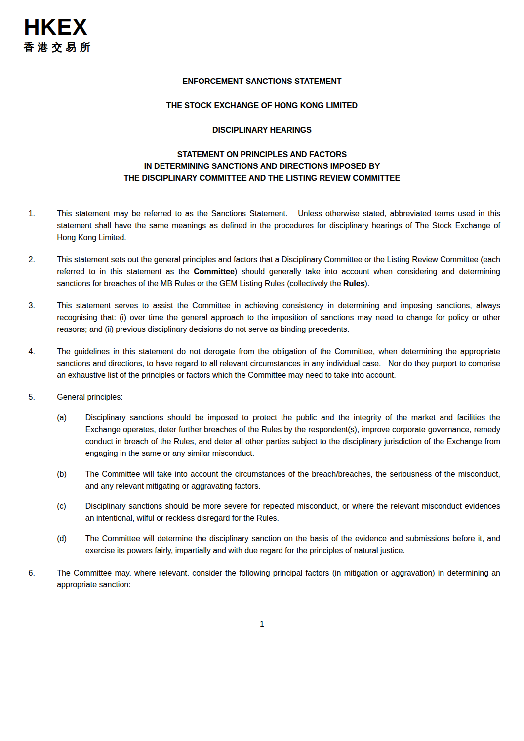HKEX
香港交易所
ENFORCEMENT SANCTIONS STATEMENT
THE STOCK EXCHANGE OF HONG KONG LIMITED
DISCIPLINARY HEARINGS
STATEMENT ON PRINCIPLES AND FACTORS
IN DETERMINING SANCTIONS AND DIRECTIONS IMPOSED BY
THE DISCIPLINARY COMMITTEE AND THE LISTING REVIEW COMMITTEE
This statement may be referred to as the Sanctions Statement. Unless otherwise stated, abbreviated terms used in this statement shall have the same meanings as defined in the procedures for disciplinary hearings of The Stock Exchange of Hong Kong Limited.
This statement sets out the general principles and factors that a Disciplinary Committee or the Listing Review Committee (each referred to in this statement as the Committee) should generally take into account when considering and determining sanctions for breaches of the MB Rules or the GEM Listing Rules (collectively the Rules).
This statement serves to assist the Committee in achieving consistency in determining and imposing sanctions, always recognising that: (i) over time the general approach to the imposition of sanctions may need to change for policy or other reasons; and (ii) previous disciplinary decisions do not serve as binding precedents.
The guidelines in this statement do not derogate from the obligation of the Committee, when determining the appropriate sanctions and directions, to have regard to all relevant circumstances in any individual case. Nor do they purport to comprise an exhaustive list of the principles or factors which the Committee may need to take into account.
General principles:
Disciplinary sanctions should be imposed to protect the public and the integrity of the market and facilities the Exchange operates, deter further breaches of the Rules by the respondent(s), improve corporate governance, remedy conduct in breach of the Rules, and deter all other parties subject to the disciplinary jurisdiction of the Exchange from engaging in the same or any similar misconduct.
The Committee will take into account the circumstances of the breach/breaches, the seriousness of the misconduct, and any relevant mitigating or aggravating factors.
Disciplinary sanctions should be more severe for repeated misconduct, or where the relevant misconduct evidences an intentional, wilful or reckless disregard for the Rules.
The Committee will determine the disciplinary sanction on the basis of the evidence and submissions before it, and exercise its powers fairly, impartially and with due regard for the principles of natural justice.
The Committee may, where relevant, consider the following principal factors (in mitigation or aggravation) in determining an appropriate sanction:
1